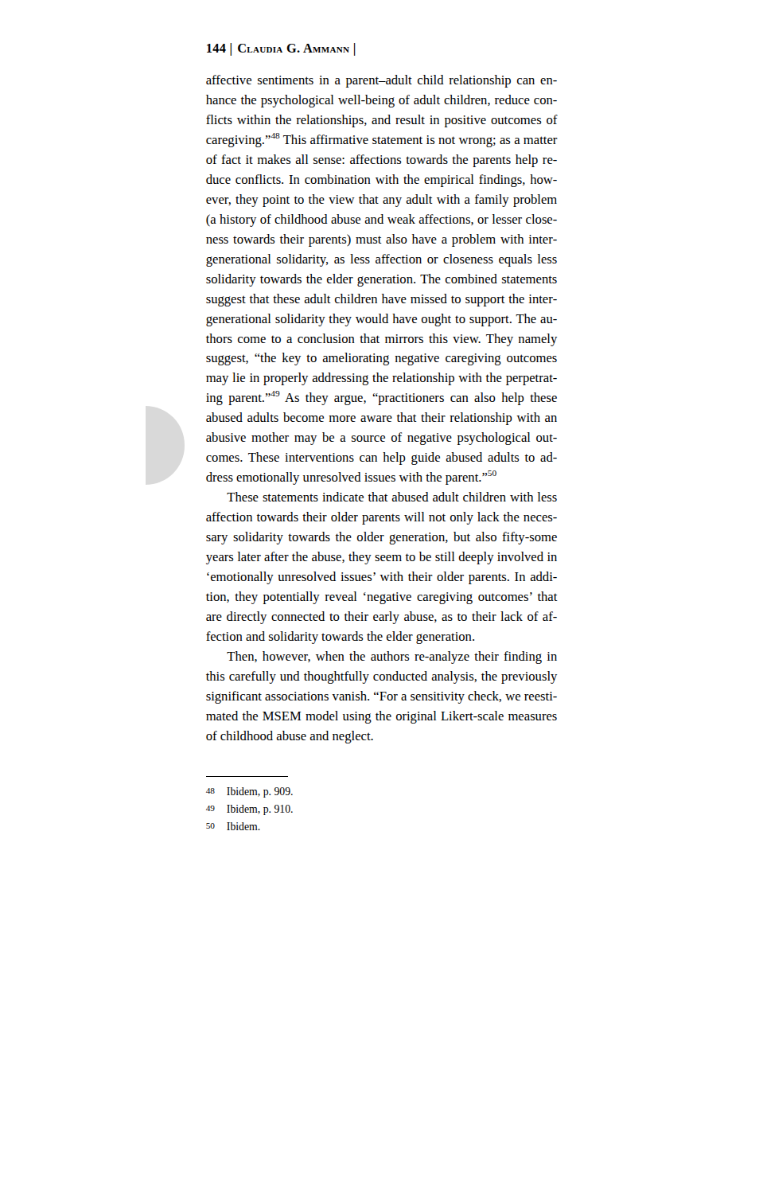144 |Claudia G. Ammann |
affective sentiments in a parent–adult child relationship can enhance the psychological well-being of adult children, reduce conflicts within the relationships, and result in positive outcomes of caregiving.”48 This affirmative statement is not wrong; as a matter of fact it makes all sense: affections towards the parents help reduce conflicts. In combination with the empirical findings, however, they point to the view that any adult with a family problem (a history of childhood abuse and weak affections, or lesser closeness towards their parents) must also have a problem with intergenerational solidarity, as less affection or closeness equals less solidarity towards the elder generation. The combined statements suggest that these adult children have missed to support the intergenerational solidarity they would have ought to support. The authors come to a conclusion that mirrors this view. They namely suggest, “the key to ameliorating negative caregiving outcomes may lie in properly addressing the relationship with the perpetrating parent.”49 As they argue, “practitioners can also help these abused adults become more aware that their relationship with an abusive mother may be a source of negative psychological outcomes. These interventions can help guide abused adults to address emotionally unresolved issues with the parent.”50
These statements indicate that abused adult children with less affection towards their older parents will not only lack the necessary solidarity towards the older generation, but also fifty-some years later after the abuse, they seem to be still deeply involved in ‘emotionally unresolved issues’ with their older parents. In addition, they potentially reveal ‘negative caregiving outcomes’ that are directly connected to their early abuse, as to their lack of affection and solidarity towards the elder generation.
Then, however, when the authors re-analyze their finding in this carefully und thoughtfully conducted analysis, the previously significant associations vanish. “For a sensitivity check, we reestimated the MSEM model using the original Likert-scale measures of childhood abuse and neglect.
48 Ibidem, p. 909.
49 Ibidem, p. 910.
50 Ibidem.